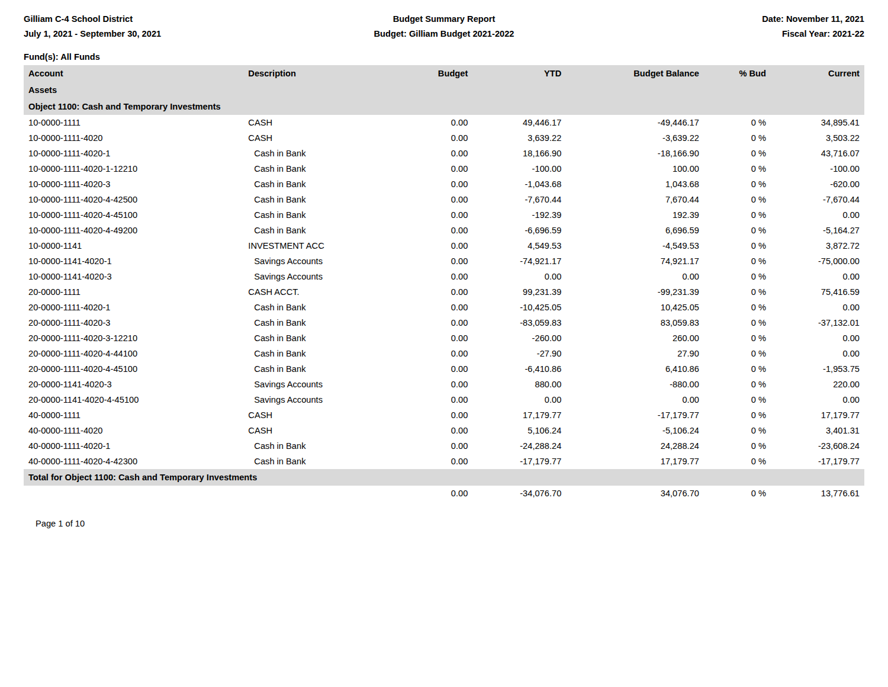Gilliam C-4 School District
July 1, 2021 - September 30, 2021
Budget Summary Report
Budget: Gilliam Budget 2021-2022
Date: November 11, 2021
Fiscal Year: 2021-22
Fund(s): All Funds
| Account | Description | Budget | YTD | Budget Balance | % Bud | Current |
| --- | --- | --- | --- | --- | --- | --- |
| Assets |
| Object 1100: Cash and Temporary Investments |
| 10-0000-1111 | CASH | 0.00 | 49,446.17 | -49,446.17 | 0 % | 34,895.41 |
| 10-0000-1111-4020 | CASH | 0.00 | 3,639.22 | -3,639.22 | 0 % | 3,503.22 |
| 10-0000-1111-4020-1 | Cash in Bank | 0.00 | 18,166.90 | -18,166.90 | 0 % | 43,716.07 |
| 10-0000-1111-4020-1-12210 | Cash in Bank | 0.00 | -100.00 | 100.00 | 0 % | -100.00 |
| 10-0000-1111-4020-3 | Cash in Bank | 0.00 | -1,043.68 | 1,043.68 | 0 % | -620.00 |
| 10-0000-1111-4020-4-42500 | Cash in Bank | 0.00 | -7,670.44 | 7,670.44 | 0 % | -7,670.44 |
| 10-0000-1111-4020-4-45100 | Cash in Bank | 0.00 | -192.39 | 192.39 | 0 % | 0.00 |
| 10-0000-1111-4020-4-49200 | Cash in Bank | 0.00 | -6,696.59 | 6,696.59 | 0 % | -5,164.27 |
| 10-0000-1141 | INVESTMENT ACC | 0.00 | 4,549.53 | -4,549.53 | 0 % | 3,872.72 |
| 10-0000-1141-4020-1 | Savings Accounts | 0.00 | -74,921.17 | 74,921.17 | 0 % | -75,000.00 |
| 10-0000-1141-4020-3 | Savings Accounts | 0.00 | 0.00 | 0.00 | 0 % | 0.00 |
| 20-0000-1111 | CASH ACCT. | 0.00 | 99,231.39 | -99,231.39 | 0 % | 75,416.59 |
| 20-0000-1111-4020-1 | Cash in Bank | 0.00 | -10,425.05 | 10,425.05 | 0 % | 0.00 |
| 20-0000-1111-4020-3 | Cash in Bank | 0.00 | -83,059.83 | 83,059.83 | 0 % | -37,132.01 |
| 20-0000-1111-4020-3-12210 | Cash in Bank | 0.00 | -260.00 | 260.00 | 0 % | 0.00 |
| 20-0000-1111-4020-4-44100 | Cash in Bank | 0.00 | -27.90 | 27.90 | 0 % | 0.00 |
| 20-0000-1111-4020-4-45100 | Cash in Bank | 0.00 | -6,410.86 | 6,410.86 | 0 % | -1,953.75 |
| 20-0000-1141-4020-3 | Savings Accounts | 0.00 | 880.00 | -880.00 | 0 % | 220.00 |
| 20-0000-1141-4020-4-45100 | Savings Accounts | 0.00 | 0.00 | 0.00 | 0 % | 0.00 |
| 40-0000-1111 | CASH | 0.00 | 17,179.77 | -17,179.77 | 0 % | 17,179.77 |
| 40-0000-1111-4020 | CASH | 0.00 | 5,106.24 | -5,106.24 | 0 % | 3,401.31 |
| 40-0000-1111-4020-1 | Cash in Bank | 0.00 | -24,288.24 | 24,288.24 | 0 % | -23,608.24 |
| 40-0000-1111-4020-4-42300 | Cash in Bank | 0.00 | -17,179.77 | 17,179.77 | 0 % | -17,179.77 |
| Total for Object 1100: Cash and Temporary Investments |
| | | 0.00 | -34,076.70 | 34,076.70 | 0 % | 13,776.61 |
Page 1 of 10